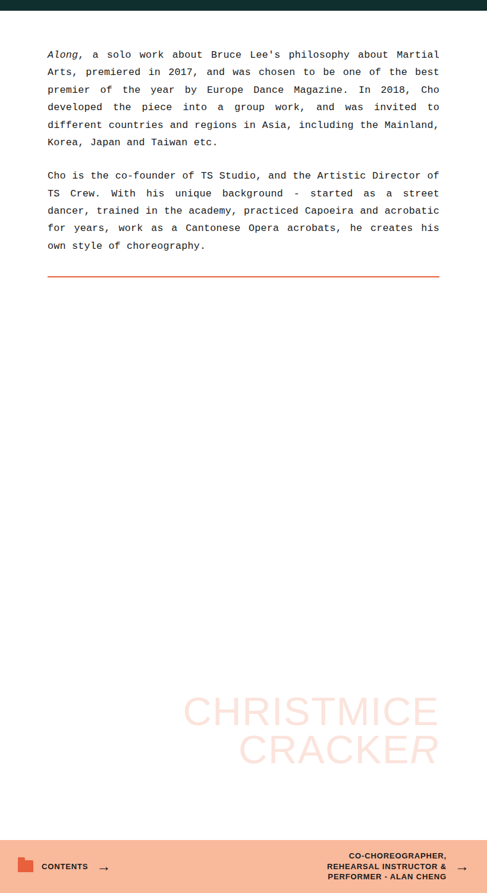Along, a solo work about Bruce Lee's philosophy about Martial Arts, premiered in 2017, and was chosen to be one of the best premier of the year by Europe Dance Magazine. In 2018, Cho developed the piece into a group work, and was invited to different countries and regions in Asia, including the Mainland, Korea, Japan and Taiwan etc.
Cho is the co-founder of TS Studio, and the Artistic Director of TS Crew. With his unique background - started as a street dancer, trained in the academy, practiced Capoeira and acrobatic for years, work as a Cantonese Opera acrobats, he creates his own style of choreography.
CHRISTMICE
CRACKER
Contents → Co-Choreographer,
Rehearsal Instructor &
Performer - Alan Cheng →